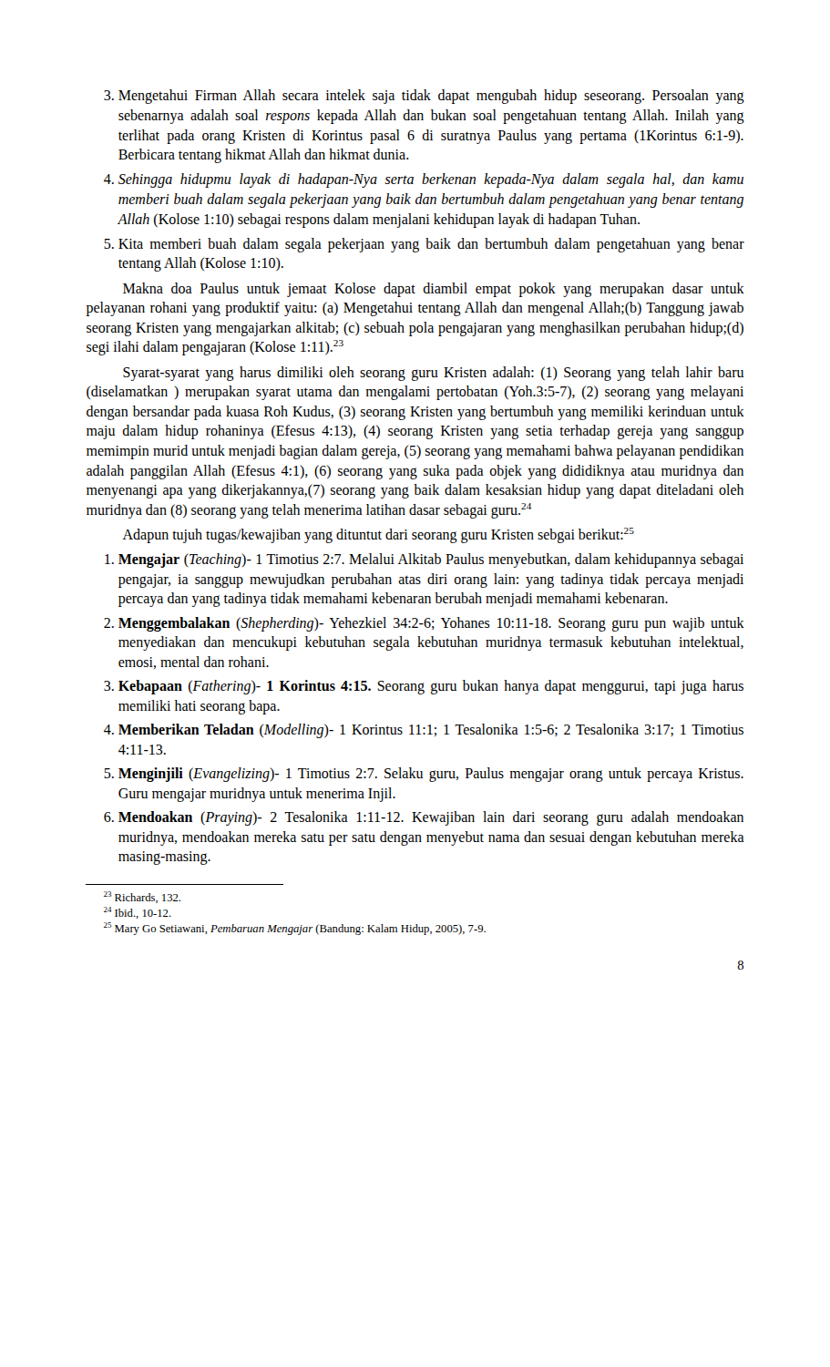Mengetahui Firman Allah secara intelek saja tidak dapat mengubah hidup seseorang. Persoalan yang sebenarnya adalah soal respons kepada Allah dan bukan soal pengetahuan tentang Allah. Inilah yang terlihat pada orang Kristen di Korintus pasal 6 di suratnya Paulus yang pertama (1Korintus 6:1-9). Berbicara tentang hikmat Allah dan hikmat dunia.
Sehingga hidupmu layak di hadapan-Nya serta berkenan kepada-Nya dalam segala hal, dan kamu memberi buah dalam segala pekerjaan yang baik dan bertumbuh dalam pengetahuan yang benar tentang Allah (Kolose 1:10) sebagai respons dalam menjalani kehidupan layak di hadapan Tuhan.
Kita memberi buah dalam segala pekerjaan yang baik dan bertumbuh dalam pengetahuan yang benar tentang Allah (Kolose 1:10).
Makna doa Paulus untuk jemaat Kolose dapat diambil empat pokok yang merupakan dasar untuk pelayanan rohani yang produktif yaitu: (a) Mengetahui tentang Allah dan mengenal Allah;(b) Tanggung jawab seorang Kristen yang mengajarkan alkitab; (c) sebuah pola pengajaran yang menghasilkan perubahan hidup;(d) segi ilahi dalam pengajaran (Kolose 1:11).23
Syarat-syarat yang harus dimiliki oleh seorang guru Kristen adalah: (1) Seorang yang telah lahir baru (diselamatkan ) merupakan syarat utama dan mengalami pertobatan (Yoh.3:5-7), (2) seorang yang melayani dengan bersandar pada kuasa Roh Kudus, (3) seorang Kristen yang bertumbuh yang memiliki kerinduan untuk maju dalam hidup rohaninya (Efesus 4:13), (4) seorang Kristen yang setia terhadap gereja yang sanggup memimpin murid untuk menjadi bagian dalam gereja, (5) seorang yang memahami bahwa pelayanan pendidikan adalah panggilan Allah (Efesus 4:1), (6) seorang yang suka pada objek yang dididiknya atau muridnya dan menyenangi apa yang dikerjakannya,(7) seorang yang baik dalam kesaksian hidup yang dapat diteladani oleh muridnya dan (8) seorang yang telah menerima latihan dasar sebagai guru.24
Adapun tujuh tugas/kewajiban yang dituntut dari seorang guru Kristen sebgai berikut:25
Mengajar (Teaching)- 1 Timotius 2:7. Melalui Alkitab Paulus menyebutkan, dalam kehidupannya sebagai pengajar, ia sanggup mewujudkan perubahan atas diri orang lain: yang tadinya tidak percaya menjadi percaya dan yang tadinya tidak memahami kebenaran berubah menjadi memahami kebenaran.
Menggembalakan (Shepherding)- Yehezkiel 34:2-6; Yohanes 10:11-18. Seorang guru pun wajib untuk menyediakan dan mencukupi kebutuhan segala kebutuhan muridnya termasuk kebutuhan intelektual, emosi, mental dan rohani.
Kebapaan (Fathering)- 1 Korintus 4:15. Seorang guru bukan hanya dapat menggurui, tapi juga harus memiliki hati seorang bapa.
Memberikan Teladan (Modelling)- 1 Korintus 11:1; 1 Tesalonika 1:5-6; 2 Tesalonika 3:17; 1 Timotius 4:11-13.
Menginjili (Evangelizing)- 1 Timotius 2:7. Selaku guru, Paulus mengajar orang untuk percaya Kristus. Guru mengajar muridnya untuk menerima Injil.
Mendoakan (Praying)- 2 Tesalonika 1:11-12. Kewajiban lain dari seorang guru adalah mendoakan muridnya, mendoakan mereka satu per satu dengan menyebut nama dan sesuai dengan kebutuhan mereka masing-masing.
23 Richards, 132.
24 Ibid., 10-12.
25 Mary Go Setiawani, Pembaruan Mengajar (Bandung: Kalam Hidup, 2005), 7-9.
8